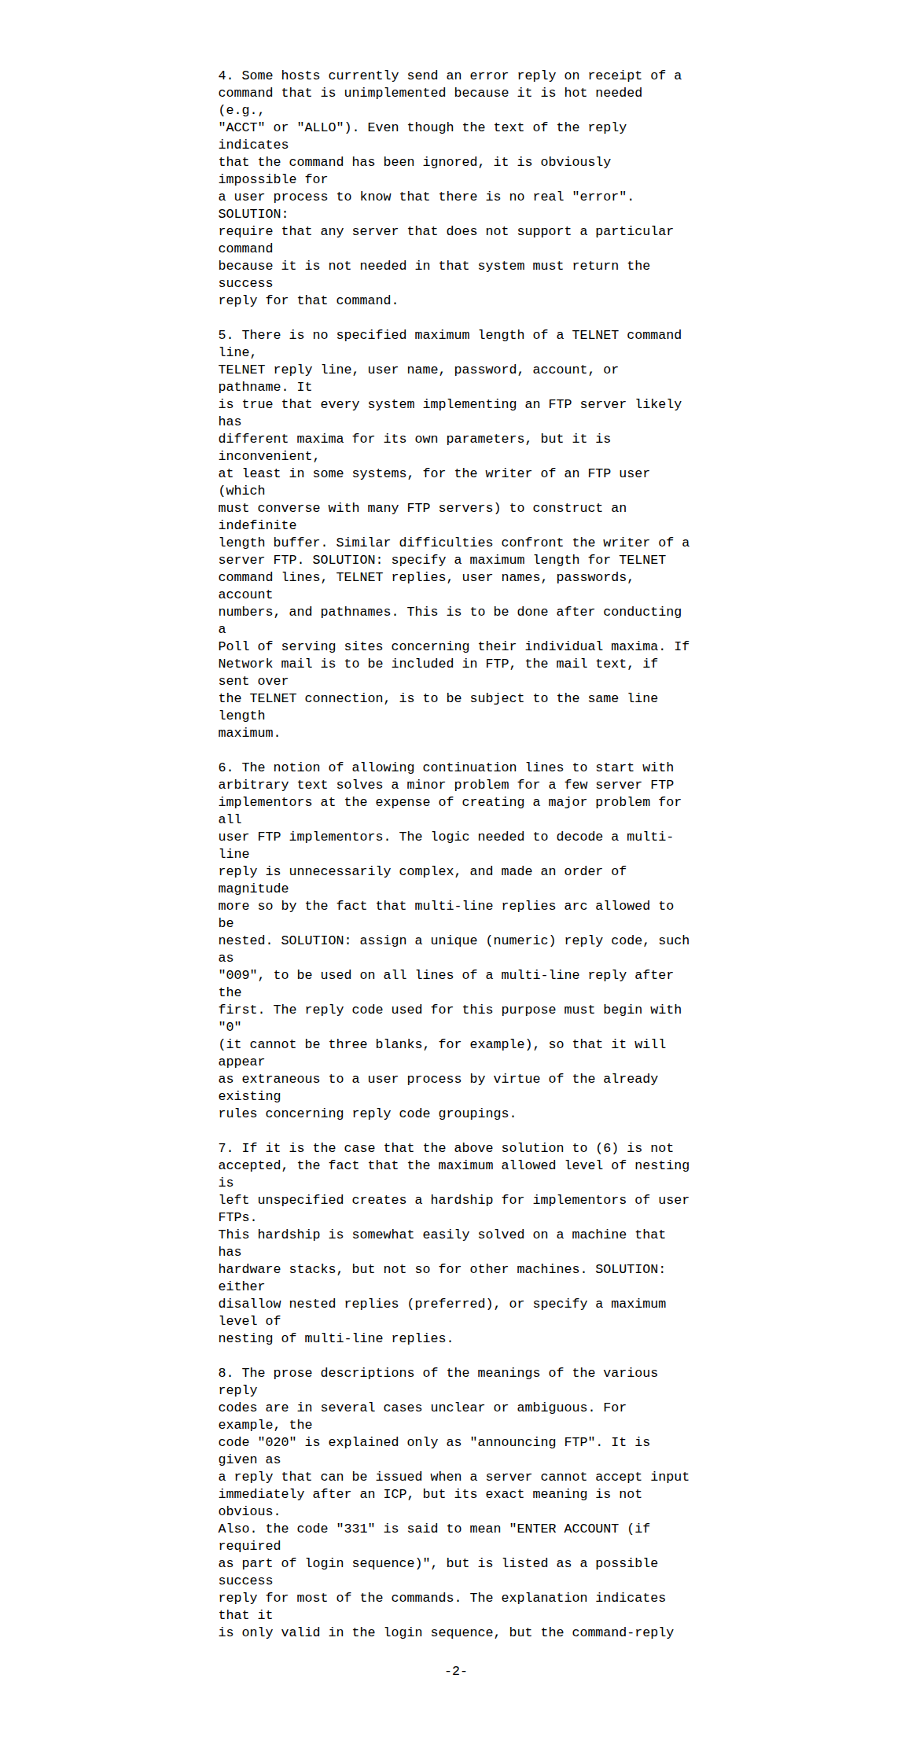4. Some hosts currently send an error reply on receipt of a command that is unimplemented because it is hot needed (e.g., "ACCT" or "ALLO"). Even though the text of the reply indicates that the command has been ignored, it is obviously impossible for a user process to know that there is no real "error". SOLUTION: require that any server that does not support a particular command because it is not needed in that system must return the success reply for that command.
5. There is no specified maximum length of a TELNET command line, TELNET reply line, user name, password, account, or pathname. It is true that every system implementing an FTP server likely has different maxima for its own parameters, but it is inconvenient, at least in some systems, for the writer of an FTP user (which must converse with many FTP servers) to construct an indefinite length buffer. Similar difficulties confront the writer of a server FTP. SOLUTION: specify a maximum length for TELNET command lines, TELNET replies, user names, passwords, account numbers, and pathnames. This is to be done after conducting a Poll of serving sites concerning their individual maxima. If Network mail is to be included in FTP, the mail text, if sent over the TELNET connection, is to be subject to the same line length maximum.
6. The notion of allowing continuation lines to start with arbitrary text solves a minor problem for a few server FTP implementors at the expense of creating a major problem for all user FTP implementors. The logic needed to decode a multi-line reply is unnecessarily complex, and made an order of magnitude more so by the fact that multi-line replies arc allowed to be nested. SOLUTION: assign a unique (numeric) reply code, such as "009", to be used on all lines of a multi-line reply after the first. The reply code used for this purpose must begin with "0" (it cannot be three blanks, for example), so that it will appear as extraneous to a user process by virtue of the already existing rules concerning reply code groupings.
7. If it is the case that the above solution to (6) is not accepted, the fact that the maximum allowed level of nesting is left unspecified creates a hardship for implementors of user FTPs. This hardship is somewhat easily solved on a machine that has hardware stacks, but not so for other machines. SOLUTION: either disallow nested replies (preferred), or specify a maximum level of nesting of multi-line replies.
8. The prose descriptions of the meanings of the various reply codes are in several cases unclear or ambiguous. For example, the code "020" is explained only as "announcing FTP". It is given as a reply that can be issued when a server cannot accept input immediately after an ICP, but its exact meaning is not obvious. Also. the code "331" is said to mean "ENTER ACCOUNT (if required as part of login sequence)", but is listed as a possible success reply for most of the commands. The explanation indicates that it is only valid in the login sequence, but the command-reply
-2-